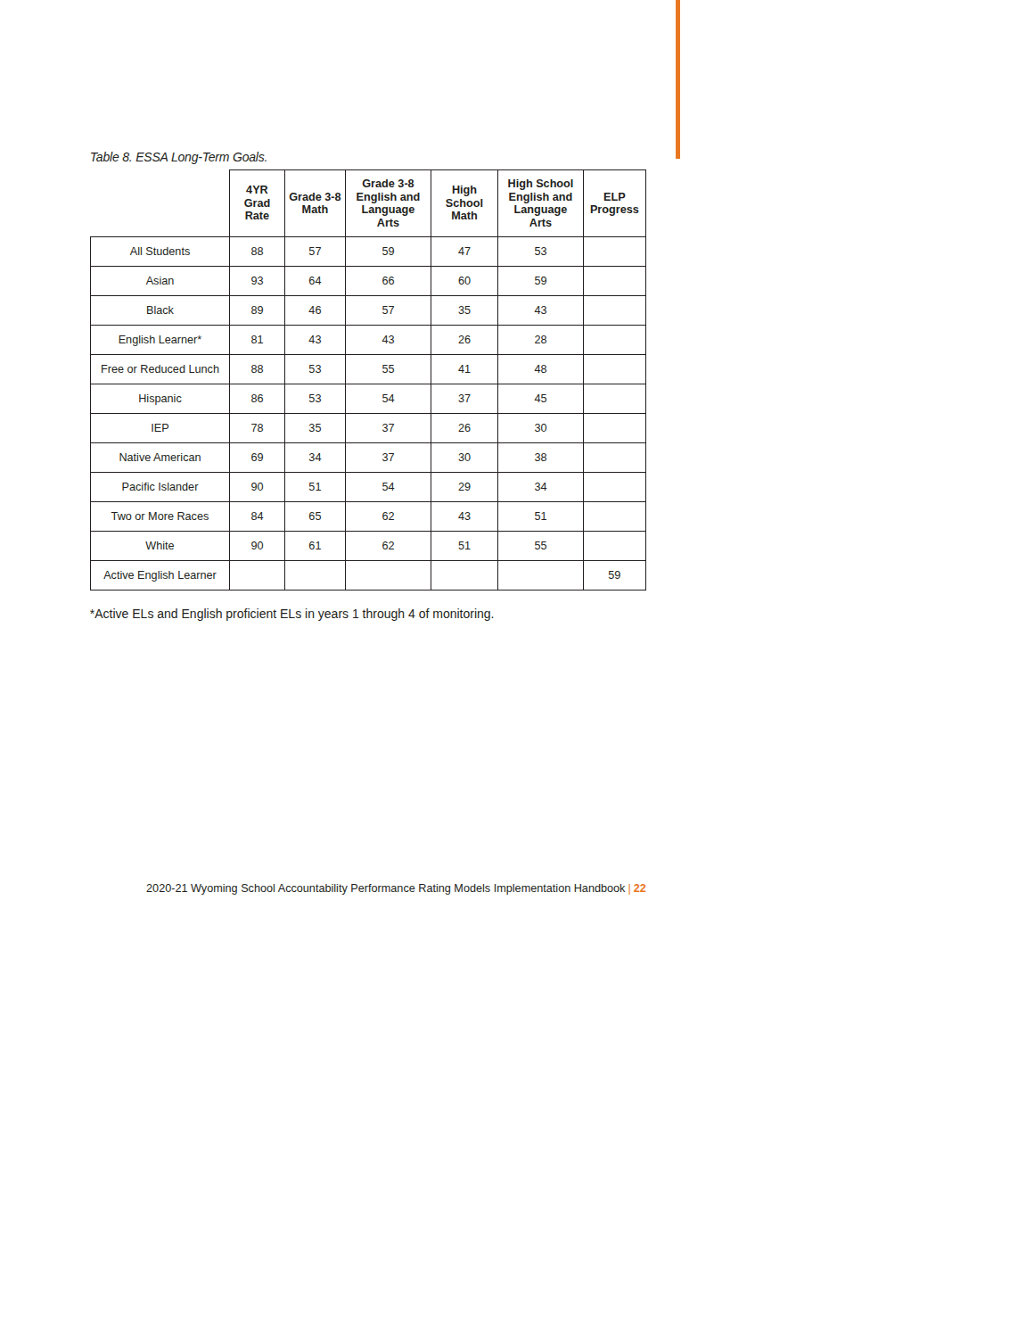Table 8. ESSA Long-Term Goals.
| | 4YR Grad Rate | Grade 3-8 Math | Grade 3-8 English and Language Arts | High School Math | High School English and Language Arts | ELP Progress |
| --- | --- | --- | --- | --- | --- | --- |
| All Students | 88 | 57 | 59 | 47 | 53 | |
| Asian | 93 | 64 | 66 | 60 | 59 | |
| Black | 89 | 46 | 57 | 35 | 43 | |
| English Learner* | 81 | 43 | 43 | 26 | 28 | |
| Free or Reduced Lunch | 88 | 53 | 55 | 41 | 48 | |
| Hispanic | 86 | 53 | 54 | 37 | 45 | |
| IEP | 78 | 35 | 37 | 26 | 30 | |
| Native American | 69 | 34 | 37 | 30 | 38 | |
| Pacific Islander | 90 | 51 | 54 | 29 | 34 | |
| Two or More Races | 84 | 65 | 62 | 43 | 51 | |
| White | 90 | 61 | 62 | 51 | 55 | |
| Active English Learner | | | | | | 59 |
*Active ELs and English proficient ELs in years 1 through 4 of monitoring.
2020-21 Wyoming School Accountability Performance Rating Models Implementation Handbook|22